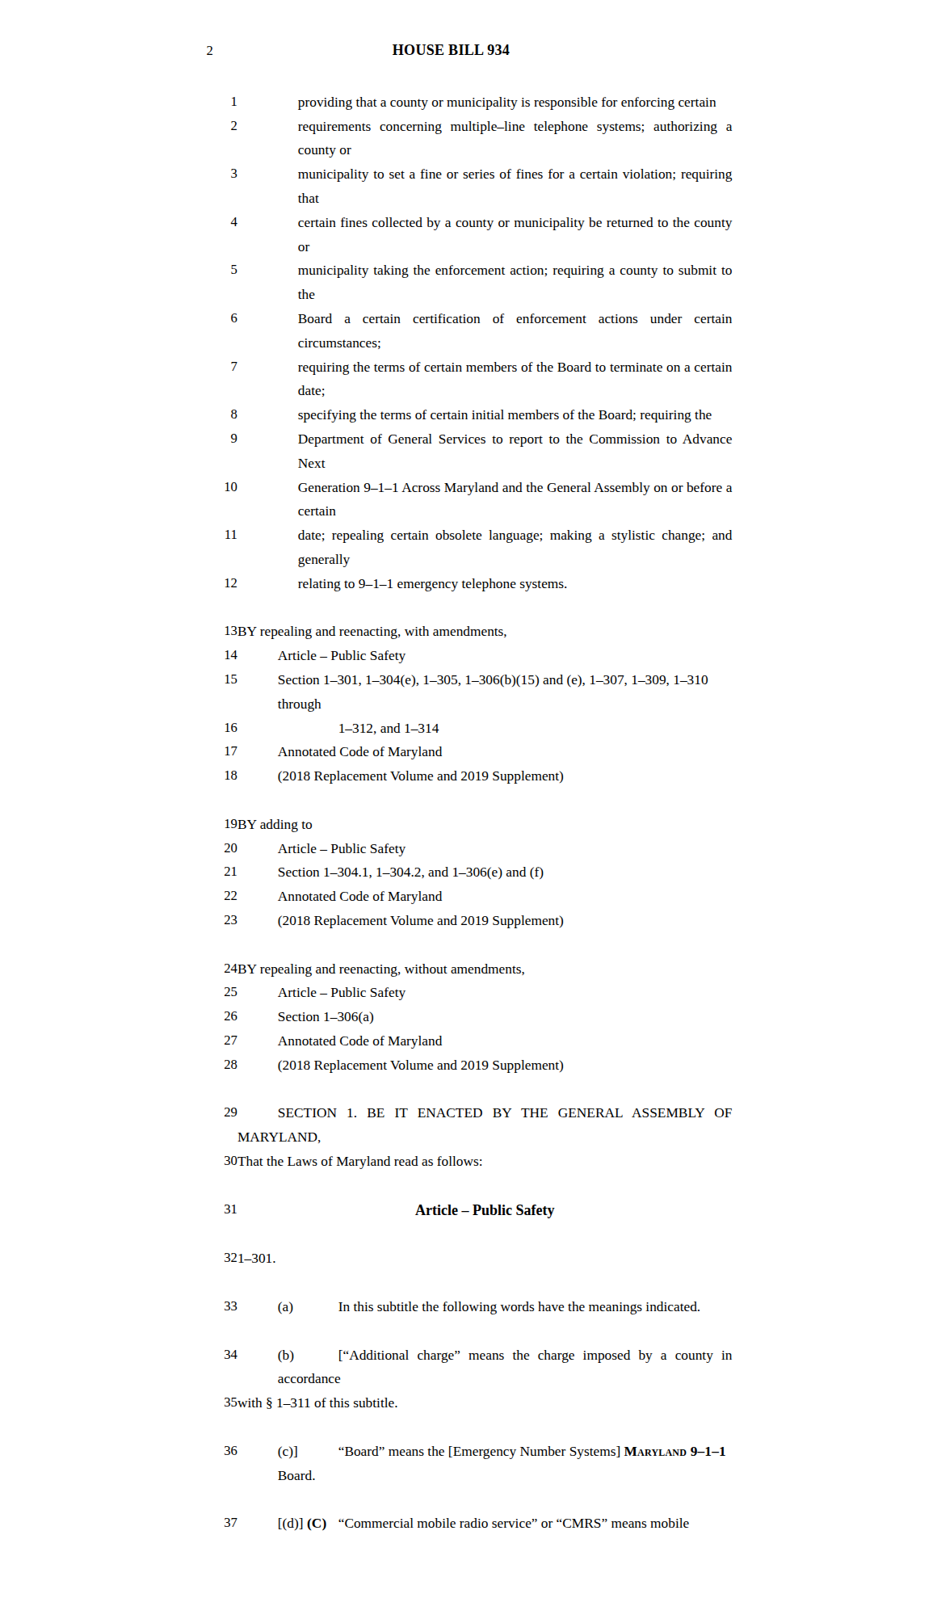2
HOUSE BILL 934
| 1 | providing that a county or municipality is responsible for enforcing certain |
| 2 | requirements concerning multiple–line telephone systems; authorizing a county or |
| 3 | municipality to set a fine or series of fines for a certain violation; requiring that |
| 4 | certain fines collected by a county or municipality be returned to the county or |
| 5 | municipality taking the enforcement action; requiring a county to submit to the |
| 6 | Board a certain certification of enforcement actions under certain circumstances; |
| 7 | requiring the terms of certain members of the Board to terminate on a certain date; |
| 8 | specifying the terms of certain initial members of the Board; requiring the |
| 9 | Department of General Services to report to the Commission to Advance Next |
| 10 | Generation 9–1–1 Across Maryland and the General Assembly on or before a certain |
| 11 | date; repealing certain obsolete language; making a stylistic change; and generally |
| 12 | relating to 9–1–1 emergency telephone systems. |
| 13 | BY repealing and reenacting, with amendments, |
| 14 | Article – Public Safety |
| 15 | Section 1–301, 1–304(e), 1–305, 1–306(b)(15) and (e), 1–307, 1–309, 1–310 through |
| 16 | 1–312, and 1–314 |
| 17 | Annotated Code of Maryland |
| 18 | (2018 Replacement Volume and 2019 Supplement) |
| 19 | BY adding to |
| 20 | Article – Public Safety |
| 21 | Section 1–304.1, 1–304.2, and 1–306(e) and (f) |
| 22 | Annotated Code of Maryland |
| 23 | (2018 Replacement Volume and 2019 Supplement) |
| 24 | BY repealing and reenacting, without amendments, |
| 25 | Article – Public Safety |
| 26 | Section 1–306(a) |
| 27 | Annotated Code of Maryland |
| 28 | (2018 Replacement Volume and 2019 Supplement) |
| 29 | SECTION 1. BE IT ENACTED BY THE GENERAL ASSEMBLY OF MARYLAND, |
| 30 | That the Laws of Maryland read as follows: |
| 31 | Article – Public Safety |
| 32 | 1–301. |
| 33 | (a) In this subtitle the following words have the meanings indicated. |
| 34 | (b) [“Additional charge” means the charge imposed by a county in accordance |
| 35 | with § 1–311 of this subtitle. |
| 36 | (c)] “Board” means the [Emergency Number Systems] Maryland 9–1–1 Board. |
| 37 | [(d)] (C) “Commercial mobile radio service” or “CMRS” means mobile |